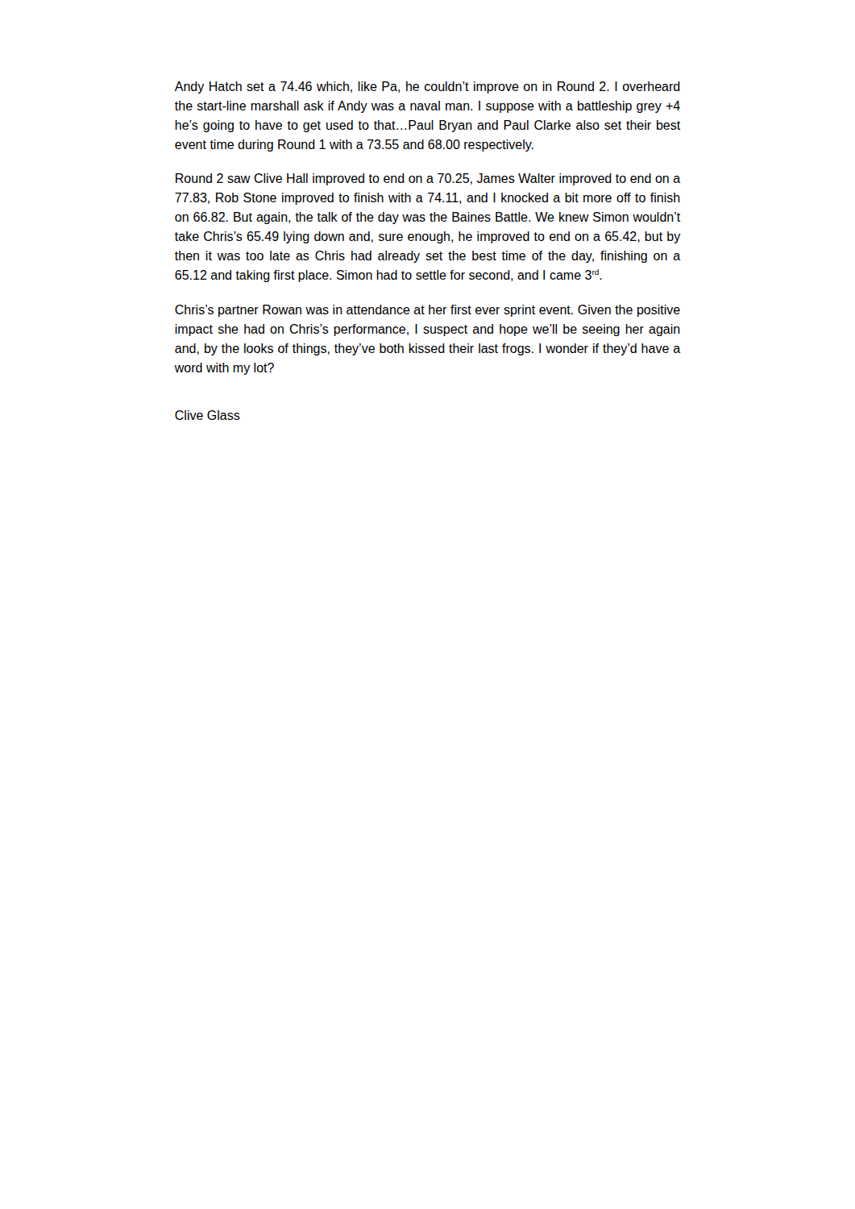Andy Hatch set a 74.46 which, like Pa, he couldn’t improve on in Round 2. I overheard the start-line marshall ask if Andy was a naval man. I suppose with a battleship grey +4 he’s going to have to get used to that…Paul Bryan and Paul Clarke also set their best event time during Round 1 with a 73.55 and 68.00 respectively.
Round 2 saw Clive Hall improved to end on a 70.25, James Walter improved to end on a 77.83, Rob Stone improved to finish with a 74.11, and I knocked a bit more off to finish on 66.82. But again, the talk of the day was the Baines Battle. We knew Simon wouldn’t take Chris’s 65.49 lying down and, sure enough, he improved to end on a 65.42, but by then it was too late as Chris had already set the best time of the day, finishing on a 65.12 and taking first place. Simon had to settle for second, and I came 3rd.
Chris’s partner Rowan was in attendance at her first ever sprint event. Given the positive impact she had on Chris’s performance, I suspect and hope we’ll be seeing her again and, by the looks of things, they’ve both kissed their last frogs. I wonder if they’d have a word with my lot?
Clive Glass